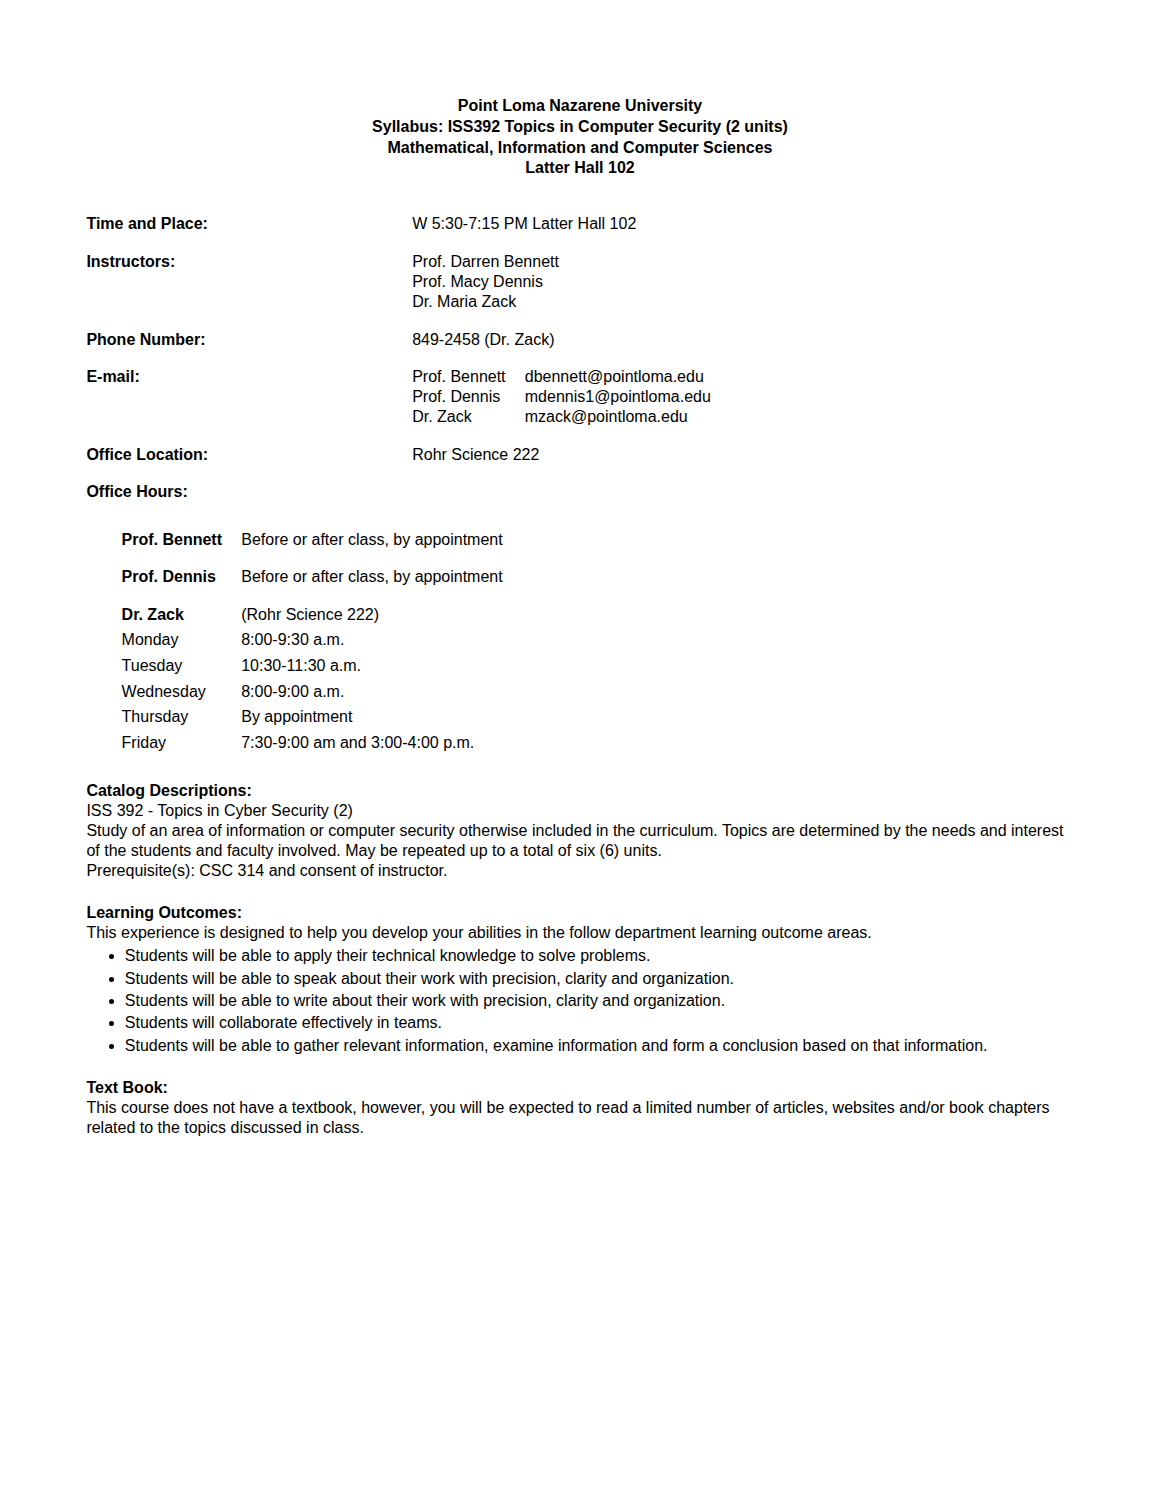Point Loma Nazarene University
Syllabus: ISS392 Topics in Computer Security (2 units)
Mathematical, Information and Computer Sciences
Latter Hall 102
| Time and Place: | W 5:30-7:15 PM Latter Hall 102 |
| Instructors: | Prof. Darren Bennett Prof. Macy Dennis Dr. Maria Zack |
| Phone Number: | 849-2458 (Dr. Zack) |
| E-mail : | Prof. Bennett dbennett@pointloma.edu Prof. Dennis mdennis1@pointloma.edu Dr. Zack mzack@pointloma.edu |
| Office Location: | Rohr Science 222 |
| Office Hours: | |
| Prof. Bennett | Before or after class, by appointment |
| Prof. Dennis | Before or after class, by appointment |
| Dr. Zack | (Rohr Science 222) |
| Monday | 8:00-9:30 a.m. |
| Tuesday | 10:30-11:30 a.m. |
| Wednesday | 8:00-9:00 a.m. |
| Thursday | By appointment |
| Friday | 7:30-9:00 am and 3:00-4:00 p.m. |
Catalog Descriptions:
ISS 392 - Topics in Cyber Security (2)
Study of an area of information or computer security otherwise included in the curriculum. Topics are determined by the needs and interest of the students and faculty involved. May be repeated up to a total of six (6) units.
Prerequisite(s): CSC 314 and consent of instructor.
Learning Outcomes:
This experience is designed to help you develop your abilities in the follow department learning outcome areas.
Students will be able to apply their technical knowledge to solve problems.
Students will be able to speak about their work with precision, clarity and organization.
Students will be able to write about their work with precision, clarity and organization.
Students will collaborate effectively in teams.
Students will be able to gather relevant information, examine information and form a conclusion based on that information.
Text Book:
This course does not have a textbook, however, you will be expected to read a limited number of articles, websites and/or book chapters related to the topics discussed in class.